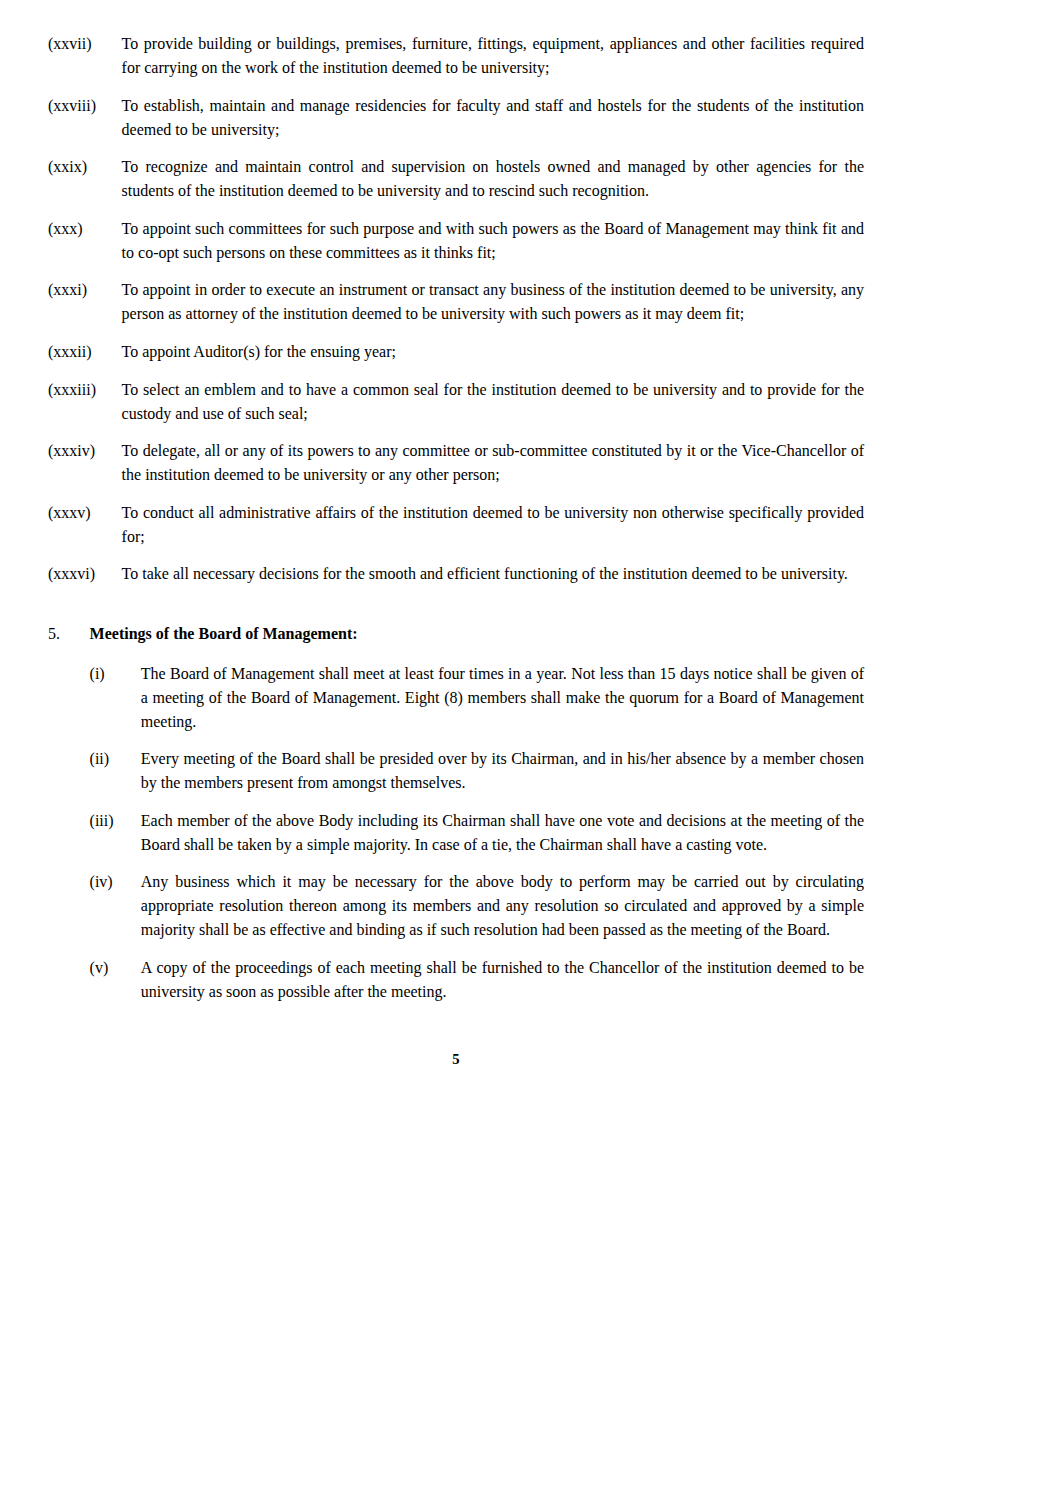(xxvii) To provide building or buildings, premises, furniture, fittings, equipment, appliances and other facilities required for carrying on the work of the institution deemed to be university;
(xxviii) To establish, maintain and manage residencies for faculty and staff and hostels for the students of the institution deemed to be university;
(xxix) To recognize and maintain control and supervision on hostels owned and managed by other agencies for the students of the institution deemed to be university and to rescind such recognition.
(xxx) To appoint such committees for such purpose and with such powers as the Board of Management may think fit and to co-opt such persons on these committees as it thinks fit;
(xxxi) To appoint in order to execute an instrument or transact any business of the institution deemed to be university, any person as attorney of the institution deemed to be university with such powers as it may deem fit;
(xxxii) To appoint Auditor(s) for the ensuing year;
(xxxiii) To select an emblem and to have a common seal for the institution deemed to be university and to provide for the custody and use of such seal;
(xxxiv) To delegate, all or any of its powers to any committee or sub-committee constituted by it or the Vice-Chancellor of the institution deemed to be university or any other person;
(xxxv) To conduct all administrative affairs of the institution deemed to be university non otherwise specifically provided for;
(xxxvi) To take all necessary decisions for the smooth and efficient functioning of the institution deemed to be university.
5. Meetings of the Board of Management:
(i) The Board of Management shall meet at least four times in a year. Not less than 15 days notice shall be given of a meeting of the Board of Management. Eight (8) members shall make the quorum for a Board of Management meeting.
(ii) Every meeting of the Board shall be presided over by its Chairman, and in his/her absence by a member chosen by the members present from amongst themselves.
(iii) Each member of the above Body including its Chairman shall have one vote and decisions at the meeting of the Board shall be taken by a simple majority. In case of a tie, the Chairman shall have a casting vote.
(iv) Any business which it may be necessary for the above body to perform may be carried out by circulating appropriate resolution thereon among its members and any resolution so circulated and approved by a simple majority shall be as effective and binding as if such resolution had been passed as the meeting of the Board.
(v) A copy of the proceedings of each meeting shall be furnished to the Chancellor of the institution deemed to be university as soon as possible after the meeting.
5